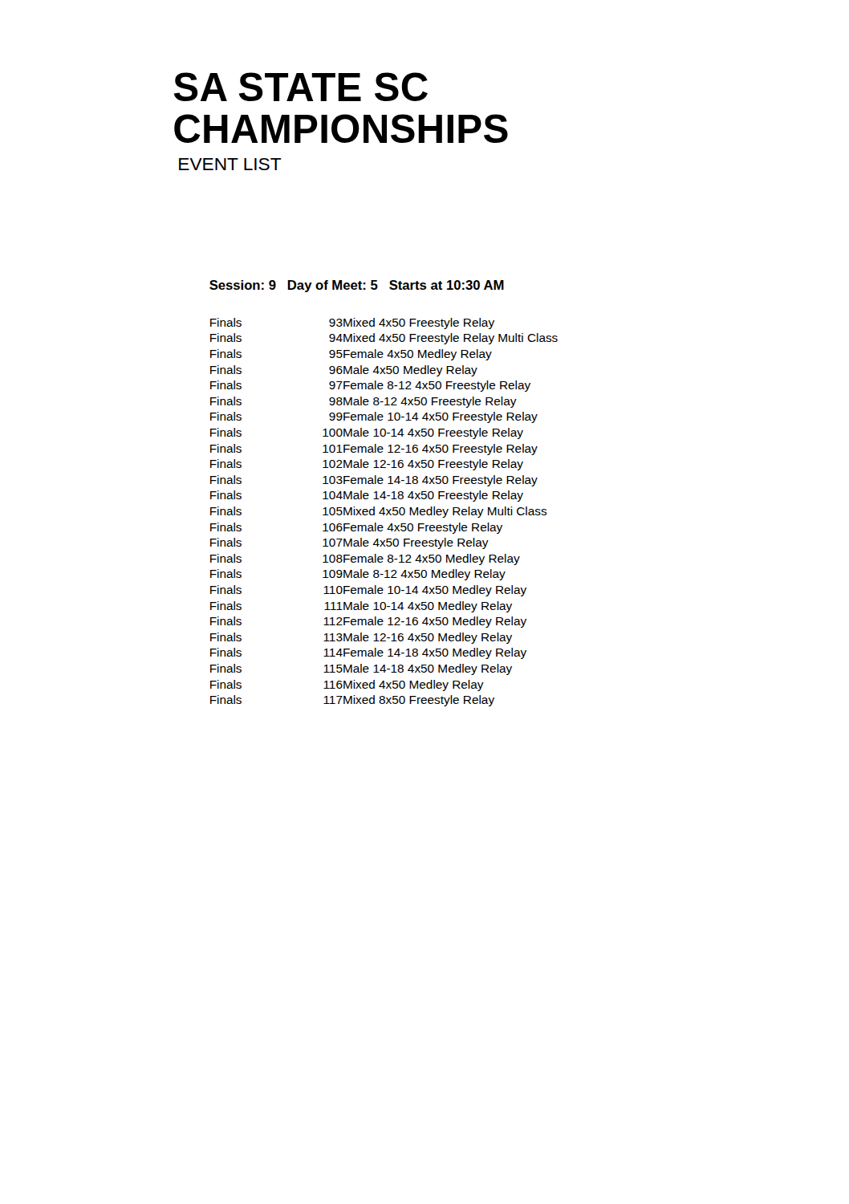SA STATE SC CHAMPIONSHIPS
EVENT LIST
Session: 9 Day of Meet: 5 Starts at 10:30 AM
| Finals | 93 | Mixed 4x50 Freestyle Relay |
| Finals | 94 | Mixed 4x50 Freestyle Relay Multi Class |
| Finals | 95 | Female 4x50 Medley Relay |
| Finals | 96 | Male 4x50 Medley Relay |
| Finals | 97 | Female 8-12 4x50 Freestyle Relay |
| Finals | 98 | Male 8-12 4x50 Freestyle Relay |
| Finals | 99 | Female 10-14 4x50 Freestyle Relay |
| Finals | 100 | Male 10-14 4x50 Freestyle Relay |
| Finals | 101 | Female 12-16 4x50 Freestyle Relay |
| Finals | 102 | Male 12-16 4x50 Freestyle Relay |
| Finals | 103 | Female 14-18 4x50 Freestyle Relay |
| Finals | 104 | Male 14-18 4x50 Freestyle Relay |
| Finals | 105 | Mixed 4x50 Medley Relay Multi Class |
| Finals | 106 | Female 4x50 Freestyle Relay |
| Finals | 107 | Male 4x50 Freestyle Relay |
| Finals | 108 | Female 8-12 4x50 Medley Relay |
| Finals | 109 | Male 8-12 4x50 Medley Relay |
| Finals | 110 | Female 10-14 4x50 Medley Relay |
| Finals | 111 | Male 10-14 4x50 Medley Relay |
| Finals | 112 | Female 12-16 4x50 Medley Relay |
| Finals | 113 | Male 12-16 4x50 Medley Relay |
| Finals | 114 | Female 14-18 4x50 Medley Relay |
| Finals | 115 | Male 14-18 4x50 Medley Relay |
| Finals | 116 | Mixed 4x50 Medley Relay |
| Finals | 117 | Mixed 8x50 Freestyle Relay |